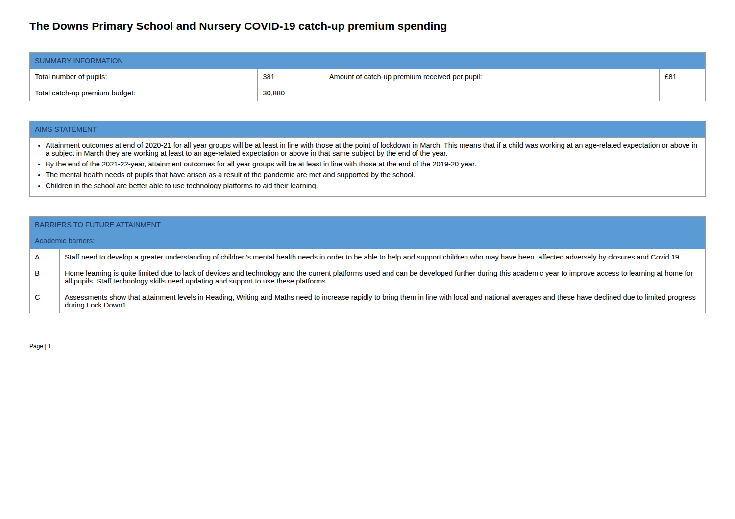The Downs Primary School and Nursery COVID-19 catch-up premium spending
| SUMMARY INFORMATION |
| Total number of pupils: | 381 | Amount of catch-up premium received per pupil: | £81 |
| Total catch-up premium budget: | 30,880 | | |
| AIMS STATEMENT |
| Attainment outcomes at end of 2020-21 for all year groups will be at least in line with those at the point of lockdown in March. This means that if a child was working at an age-related expectation or above in a subject in March they are working at least to an age-related expectation or above in that same subject by the end of the year. By the end of the 2021-22-year, attainment outcomes for all year groups will be at least in line with those at the end of the 2019-20 year. The mental health needs of pupils that have arisen as a result of the pandemic are met and supported by the school. Children in the school are better able to use technology platforms to aid their learning. |
| BARRIERS TO FUTURE ATTAINMENT |
| Academic barriers: |
| A | Staff need to develop a greater understanding of children’s mental health needs in order to be able to help and support children who may have been. affected adversely by closures and Covid 19 |
| B | Home learning is quite limited due to lack of devices and technology and the current platforms used and can be developed further during this academic year to improve access to learning at home for all pupils. Staff technology skills need updating and support to use these platforms. |
| C | Assessments show that attainment levels in Reading, Writing and Maths need to increase rapidly to bring them in line with local and national averages and these have declined due to limited progress during Lock Down1 |
Page | 1